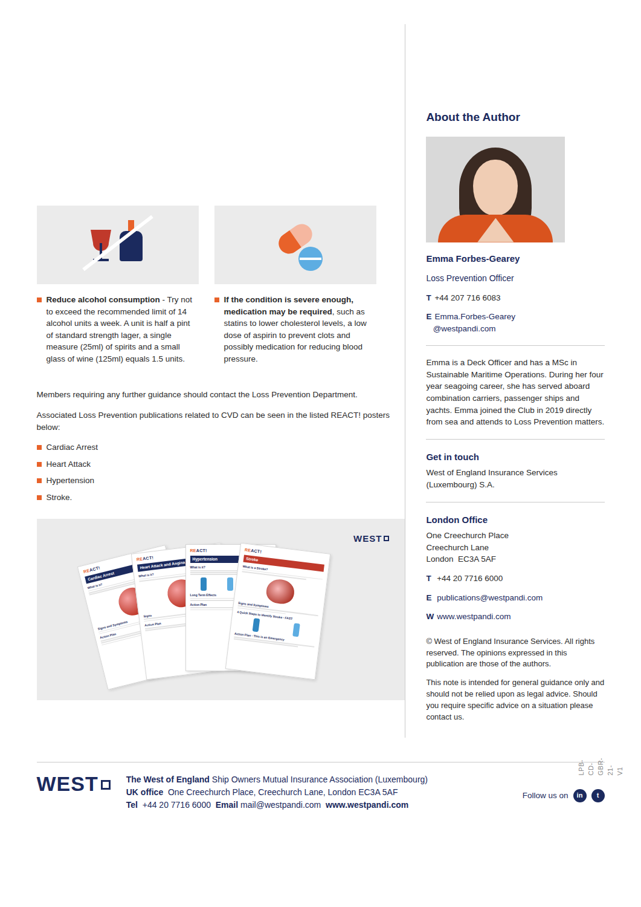Reduce alcohol consumption - Try not to exceed the recommended limit of 14 alcohol units a week. A unit is half a pint of standard strength lager, a single measure (25ml) of spirits and a small glass of wine (125ml) equals 1.5 units.
If the condition is severe enough, medication may be required, such as statins to lower cholesterol levels, a low dose of aspirin to prevent clots and possibly medication for reducing blood pressure.
Members requiring any further guidance should contact the Loss Prevention Department.
Associated Loss Prevention publications related to CVD can be seen in the listed REACT! posters below:
Cardiac Arrest
Heart Attack
Hypertension
Stroke.
WEST
REACT!
Cardiac Arrest
What is it?
Signs and Symptoms
Action Plan
REACT!
Heart Attack and Angina
What is it?
Signs
Action Plan
REACT!
Hypertension
What is it?
Long Term Effects
Action Plan
REACT!
Stroke
What is a Stroke?
Signs and Symptoms
4 Quick Steps to Identify Stroke - FAST
Action Plan - This is an Emergency
About the Author
Emma Forbes-Gearey
Loss Prevention Officer
T+44 207 716 6083
EEmma.Forbes-Gearey
@westpandi.com
Emma is a Deck Officer and has a MSc in Sustainable Maritime Operations. During her four year seagoing career, she has served aboard combination carriers, passenger ships and yachts. Emma joined the Club in 2019 directly from sea and attends to Loss Prevention matters.
Get in touch
West of England Insurance Services (Luxembourg) S.A.
London Office
One Creechurch Place
Creechurch Lane
London EC3A 5AF
T +44 20 7716 6000
E publications@westpandi.com
W www.westpandi.com
© West of England Insurance Services. All rights reserved. The opinions expressed in this publication are those of the authors.
This note is intended for general guidance only and should not be relied upon as legal advice. Should you require specific advice on a situation please contact us.
WEST
The West of England Ship Owners Mutual Insurance Association (Luxembourg)
UK office One Creechurch Place, Creechurch Lane, London EC3A 5AF
Tel +44 20 7716 6000 Email mail@westpandi.com www.westpandi.com
Follow us on in t
LPB-CD-GBR-21-V1